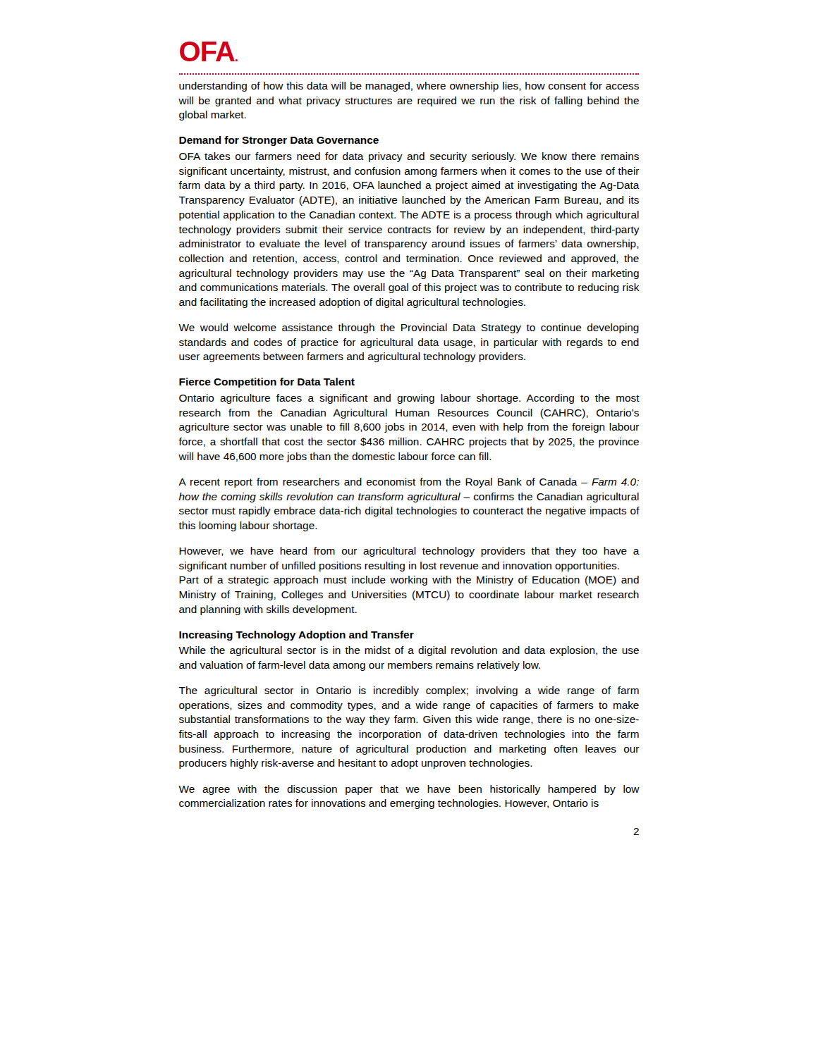OFA.
understanding of how this data will be managed, where ownership lies, how consent for access will be granted and what privacy structures are required we run the risk of falling behind the global market.
Demand for Stronger Data Governance
OFA takes our farmers need for data privacy and security seriously. We know there remains significant uncertainty, mistrust, and confusion among farmers when it comes to the use of their farm data by a third party. In 2016, OFA launched a project aimed at investigating the Ag-Data Transparency Evaluator (ADTE), an initiative launched by the American Farm Bureau, and its potential application to the Canadian context. The ADTE is a process through which agricultural technology providers submit their service contracts for review by an independent, third-party administrator to evaluate the level of transparency around issues of farmers’ data ownership, collection and retention, access, control and termination. Once reviewed and approved, the agricultural technology providers may use the “Ag Data Transparent” seal on their marketing and communications materials. The overall goal of this project was to contribute to reducing risk and facilitating the increased adoption of digital agricultural technologies.
We would welcome assistance through the Provincial Data Strategy to continue developing standards and codes of practice for agricultural data usage, in particular with regards to end user agreements between farmers and agricultural technology providers.
Fierce Competition for Data Talent
Ontario agriculture faces a significant and growing labour shortage. According to the most research from the Canadian Agricultural Human Resources Council (CAHRC), Ontario’s agriculture sector was unable to fill 8,600 jobs in 2014, even with help from the foreign labour force, a shortfall that cost the sector $436 million. CAHRC projects that by 2025, the province will have 46,600 more jobs than the domestic labour force can fill.
A recent report from researchers and economist from the Royal Bank of Canada – Farm 4.0: how the coming skills revolution can transform agricultural – confirms the Canadian agricultural sector must rapidly embrace data-rich digital technologies to counteract the negative impacts of this looming labour shortage.
However, we have heard from our agricultural technology providers that they too have a significant number of unfilled positions resulting in lost revenue and innovation opportunities.
Part of a strategic approach must include working with the Ministry of Education (MOE) and Ministry of Training, Colleges and Universities (MTCU) to coordinate labour market research and planning with skills development.
Increasing Technology Adoption and Transfer
While the agricultural sector is in the midst of a digital revolution and data explosion, the use and valuation of farm-level data among our members remains relatively low.
The agricultural sector in Ontario is incredibly complex; involving a wide range of farm operations, sizes and commodity types, and a wide range of capacities of farmers to make substantial transformations to the way they farm. Given this wide range, there is no one-size-fits-all approach to increasing the incorporation of data-driven technologies into the farm business. Furthermore, nature of agricultural production and marketing often leaves our producers highly risk-averse and hesitant to adopt unproven technologies.
We agree with the discussion paper that we have been historically hampered by low commercialization rates for innovations and emerging technologies. However, Ontario is
2